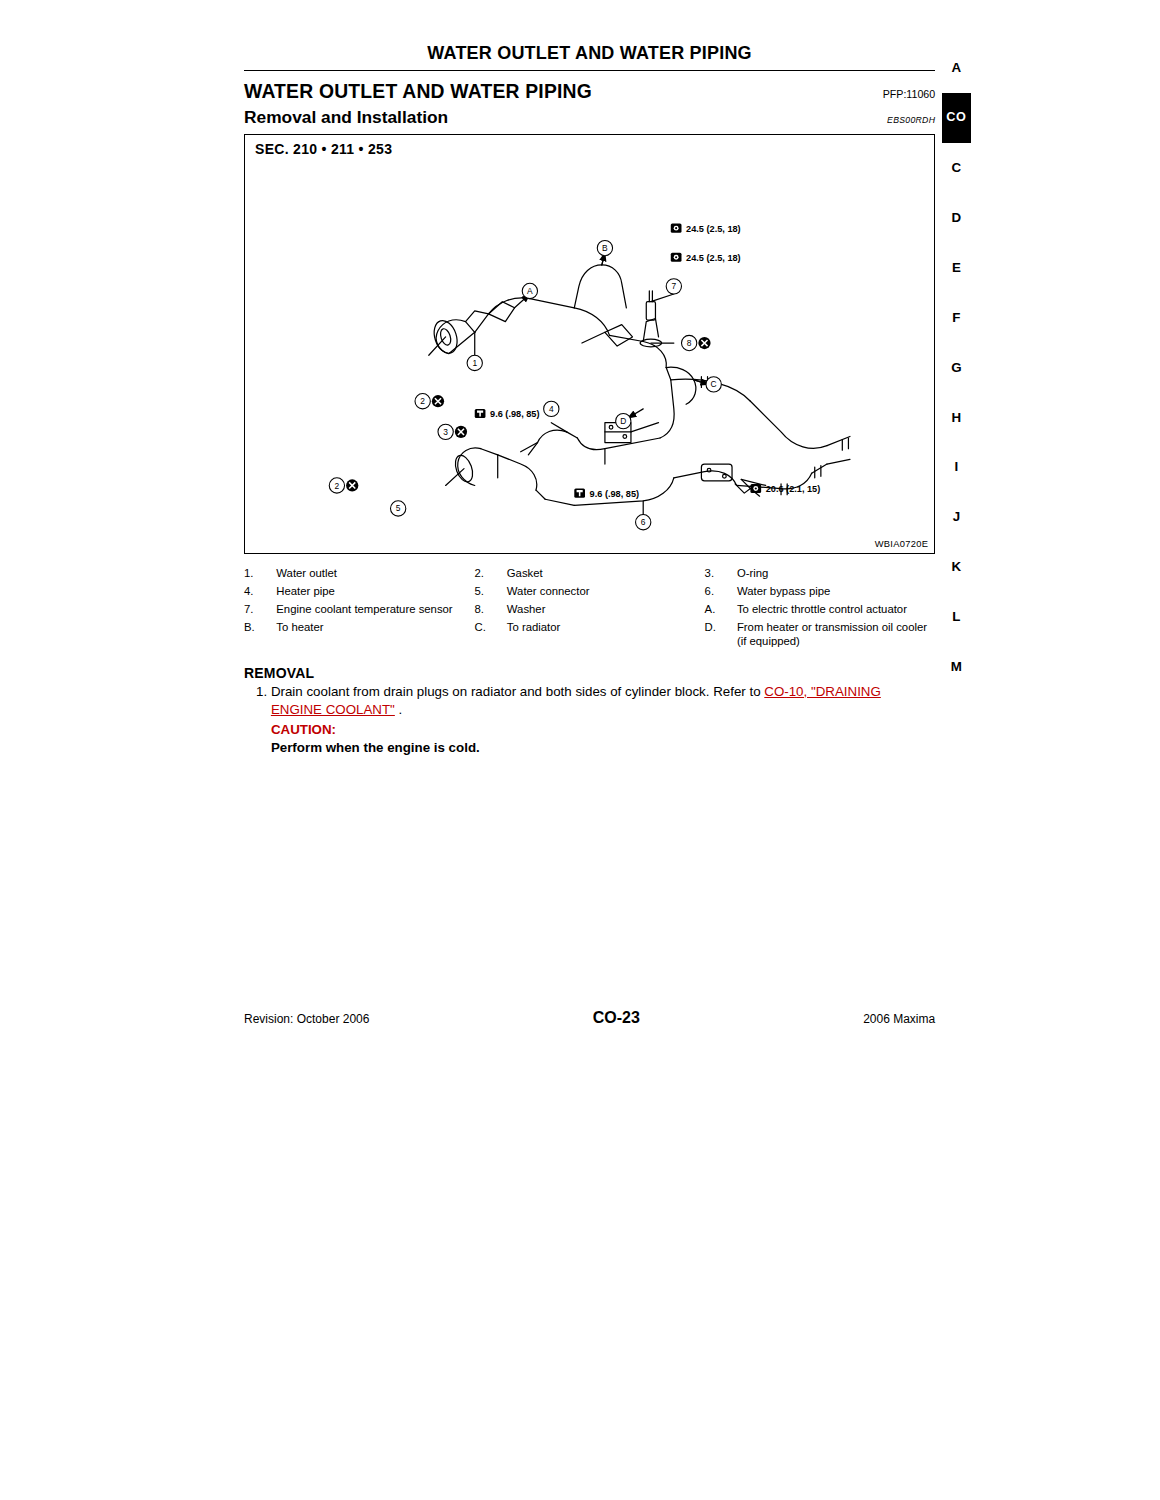A
CO
C
D
E
F
G
H
I
J
K
L
M
WATER OUTLET AND WATER PIPING
WATER OUTLET AND WATER PIPING
PFP:11060
Removal and Installation
EBS00RDH
SEC. 210 • 211 • 253
WBIA0720E
1 2 2 3 4 5 6 7 8 A B C D 24.5 (2.5, 18) 24.5 (2.5, 18) 9.6 (.98, 85) 9.6 (.98, 85) 20.6 (2.1, 15)
| 1. | Water outlet | 2. | Gasket | 3. | O-ring |
| 4. | Heater pipe | 5. | Water connector | 6. | Water bypass pipe |
| 7. | Engine coolant temperature sensor | 8. | Washer | A. | To electric throttle control actuator |
| B. | To heater | C. | To radiator | D. | From heater or transmission oil cooler (if equipped) |
REMOVAL
Drain coolant from drain plugs on radiator and both sides of cylinder block. Refer to CO-10, "DRAINING ENGINE COOLANT" .
CAUTION:
Perform when the engine is cold.
Revision: October 2006
CO-23
2006 Maxima